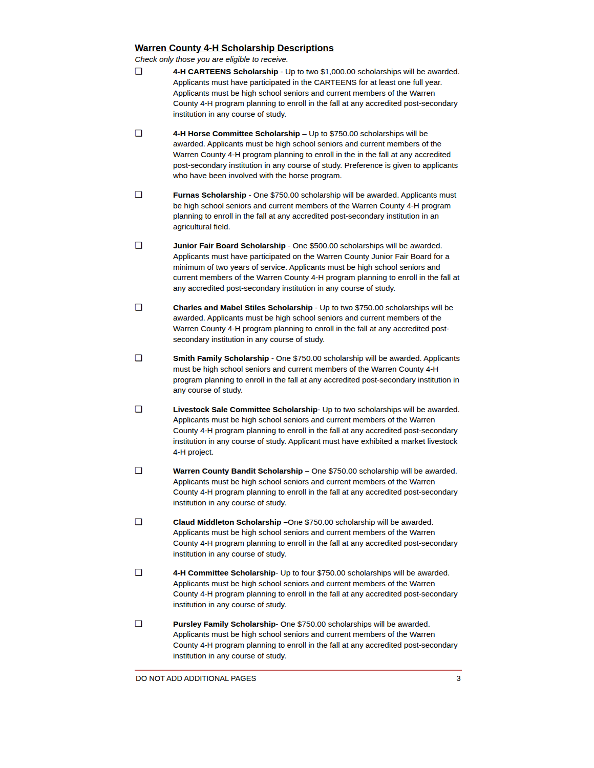Warren County 4-H Scholarship Descriptions
Check only those you are eligible to receive.
4-H CARTEENS Scholarship - Up to two $1,000.00 scholarships will be awarded. Applicants must have participated in the CARTEENS for at least one full year. Applicants must be high school seniors and current members of the Warren County 4-H program planning to enroll in the fall at any accredited post-secondary institution in any course of study.
4-H Horse Committee Scholarship – Up to $750.00 scholarships will be awarded. Applicants must be high school seniors and current members of the Warren County 4-H program planning to enroll in the in the fall at any accredited post-secondary institution in any course of study. Preference is given to applicants who have been involved with the horse program.
Furnas Scholarship - One $750.00 scholarship will be awarded. Applicants must be high school seniors and current members of the Warren County 4-H program planning to enroll in the fall at any accredited post-secondary institution in an agricultural field.
Junior Fair Board Scholarship - One $500.00 scholarships will be awarded. Applicants must have participated on the Warren County Junior Fair Board for a minimum of two years of service. Applicants must be high school seniors and current members of the Warren County 4-H program planning to enroll in the fall at any accredited post-secondary institution in any course of study.
Charles and Mabel Stiles Scholarship - Up to two $750.00 scholarships will be awarded. Applicants must be high school seniors and current members of the Warren County 4-H program planning to enroll in the fall at any accredited post-secondary institution in any course of study.
Smith Family Scholarship - One $750.00 scholarship will be awarded. Applicants must be high school seniors and current members of the Warren County 4-H program planning to enroll in the fall at any accredited post-secondary institution in any course of study.
Livestock Sale Committee Scholarship- Up to two scholarships will be awarded. Applicants must be high school seniors and current members of the Warren County 4-H program planning to enroll in the fall at any accredited post-secondary institution in any course of study. Applicant must have exhibited a market livestock 4-H project.
Warren County Bandit Scholarship – One $750.00 scholarship will be awarded. Applicants must be high school seniors and current members of the Warren County 4-H program planning to enroll in the fall at any accredited post-secondary institution in any course of study.
Claud Middleton Scholarship –One $750.00 scholarship will be awarded. Applicants must be high school seniors and current members of the Warren County 4-H program planning to enroll in the fall at any accredited post-secondary institution in any course of study.
4-H Committee Scholarship- Up to four $750.00 scholarships will be awarded. Applicants must be high school seniors and current members of the Warren County 4-H program planning to enroll in the fall at any accredited post-secondary institution in any course of study.
Pursley Family Scholarship- One $750.00 scholarships will be awarded. Applicants must be high school seniors and current members of the Warren County 4-H program planning to enroll in the fall at any accredited post-secondary institution in any course of study.
DO NOT ADD ADDITIONAL PAGES 3